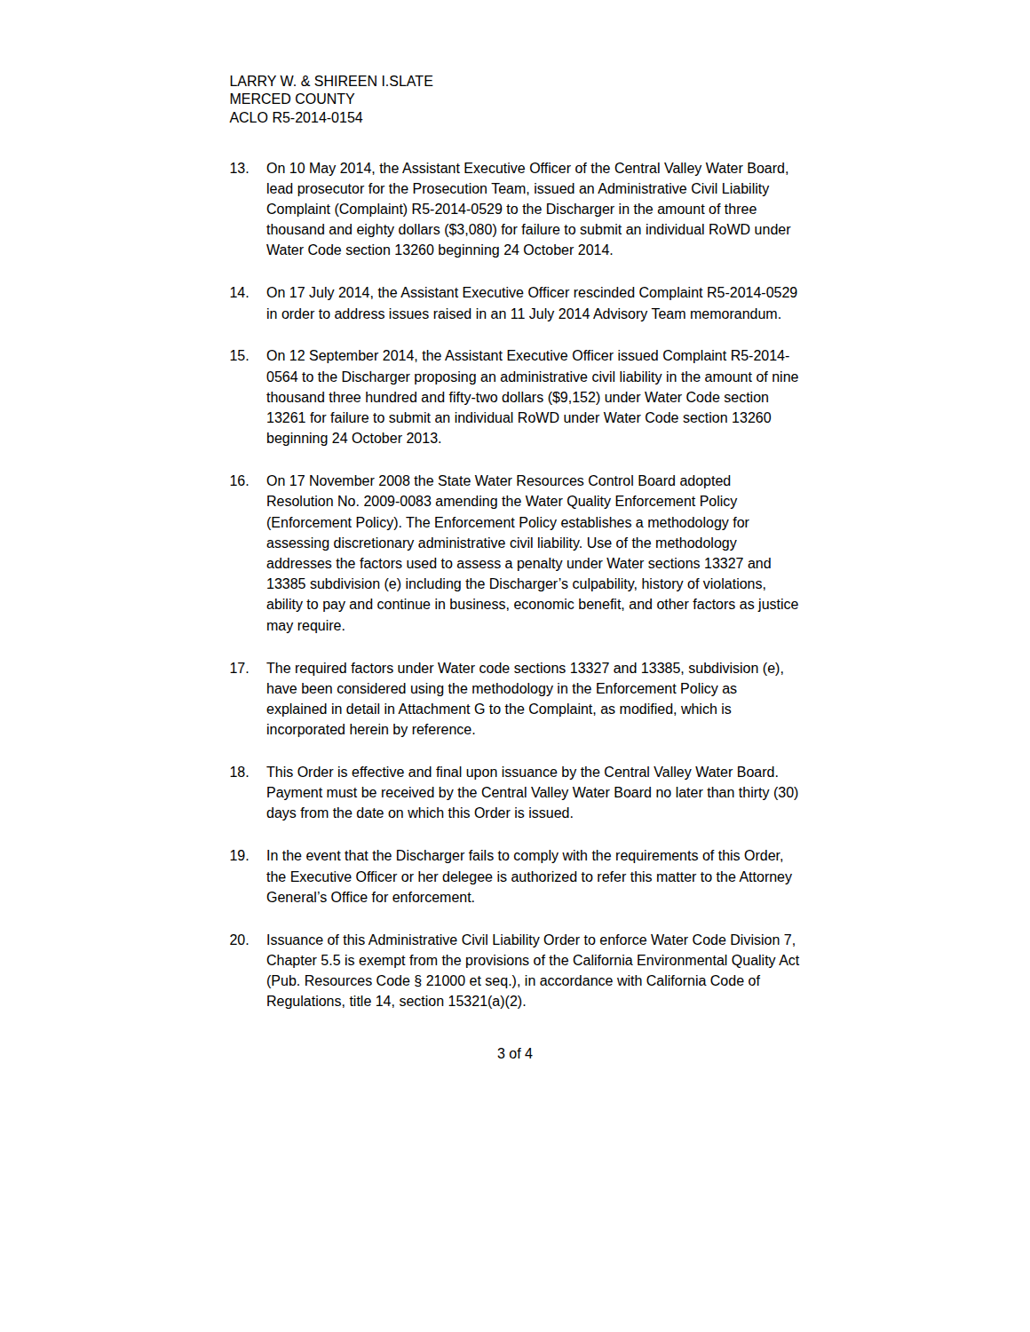LARRY W. & SHIREEN I.SLATE
MERCED COUNTY
ACLO R5-2014-0154
13. On 10 May 2014, the Assistant Executive Officer of the Central Valley Water Board, lead prosecutor for the Prosecution Team, issued an Administrative Civil Liability Complaint (Complaint) R5-2014-0529 to the Discharger in the amount of three thousand and eighty dollars ($3,080) for failure to submit an individual RoWD under Water Code section 13260 beginning 24 October 2014.
14. On 17 July 2014, the Assistant Executive Officer rescinded Complaint R5-2014-0529 in order to address issues raised in an 11 July 2014 Advisory Team memorandum.
15. On 12 September 2014, the Assistant Executive Officer issued Complaint R5-2014-0564 to the Discharger proposing an administrative civil liability in the amount of nine thousand three hundred and fifty-two dollars ($9,152) under Water Code section 13261 for failure to submit an individual RoWD under Water Code section 13260 beginning 24 October 2013.
16. On 17 November 2008 the State Water Resources Control Board adopted Resolution No. 2009-0083 amending the Water Quality Enforcement Policy (Enforcement Policy). The Enforcement Policy establishes a methodology for assessing discretionary administrative civil liability. Use of the methodology addresses the factors used to assess a penalty under Water sections 13327 and 13385 subdivision (e) including the Discharger’s culpability, history of violations, ability to pay and continue in business, economic benefit, and other factors as justice may require.
17. The required factors under Water code sections 13327 and 13385, subdivision (e), have been considered using the methodology in the Enforcement Policy as explained in detail in Attachment G to the Complaint, as modified, which is incorporated herein by reference.
18. This Order is effective and final upon issuance by the Central Valley Water Board. Payment must be received by the Central Valley Water Board no later than thirty (30) days from the date on which this Order is issued.
19. In the event that the Discharger fails to comply with the requirements of this Order, the Executive Officer or her delegee is authorized to refer this matter to the Attorney General’s Office for enforcement.
20. Issuance of this Administrative Civil Liability Order to enforce Water Code Division 7, Chapter 5.5 is exempt from the provisions of the California Environmental Quality Act (Pub. Resources Code § 21000 et seq.), in accordance with California Code of Regulations, title 14, section 15321(a)(2).
3 of 4